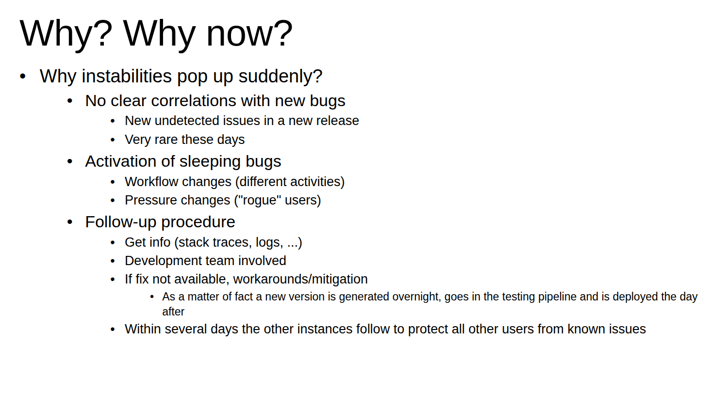Why? Why now?
Why instabilities pop up suddenly?
No clear correlations with new bugs
New undetected issues in a new release
Very rare these days
Activation of sleeping bugs
Workflow changes (different activities)
Pressure changes ("rogue" users)
Follow-up procedure
Get info (stack traces, logs, ...)
Development team involved
If fix not available, workarounds/mitigation
As a matter of fact a new version is generated overnight, goes in the testing pipeline and is deployed the day after
Within several days the other instances follow to protect all other users from known issues